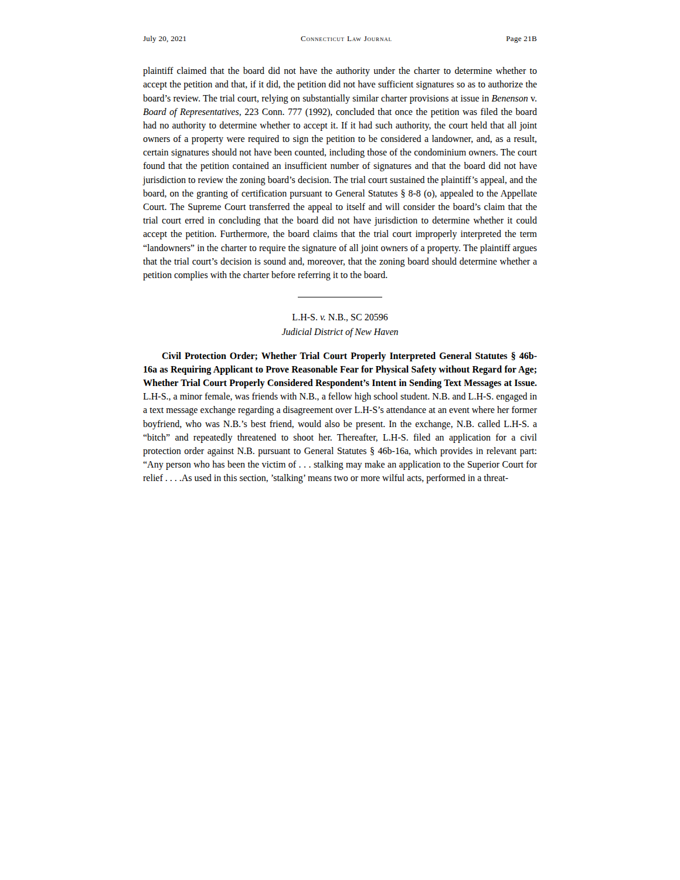July 20, 2021 Connecticut Law Journal Page 21B
plaintiff claimed that the board did not have the authority under the charter to determine whether to accept the petition and that, if it did, the petition did not have sufficient signatures so as to authorize the board’s review. The trial court, relying on substantially similar charter provisions at issue in Benenson v. Board of Representatives, 223 Conn. 777 (1992), concluded that once the petition was filed the board had no authority to determine whether to accept it. If it had such authority, the court held that all joint owners of a property were required to sign the petition to be considered a landowner, and, as a result, certain signatures should not have been counted, including those of the condominium owners. The court found that the petition contained an insufficient number of signatures and that the board did not have jurisdiction to review the zoning board’s decision. The trial court sustained the plaintiff’s appeal, and the board, on the granting of certification pursuant to General Statutes § 8-8 (o), appealed to the Appellate Court. The Supreme Court transferred the appeal to itself and will consider the board’s claim that the trial court erred in concluding that the board did not have jurisdiction to determine whether it could accept the petition. Furthermore, the board claims that the trial court improperly interpreted the term “landowners” in the charter to require the signature of all joint owners of a property. The plaintiff argues that the trial court’s decision is sound and, moreover, that the zoning board should determine whether a petition complies with the charter before referring it to the board.
L.H-S. v. N.B., SC 20596
Judicial District of New Haven
Civil Protection Order; Whether Trial Court Properly Interpreted General Statutes § 46b-16a as Requiring Applicant to Prove Reasonable Fear for Physical Safety without Regard for Age; Whether Trial Court Properly Considered Respondent’s Intent in Sending Text Messages at Issue. L.H-S., a minor female, was friends with N.B., a fellow high school student. N.B. and L.H-S. engaged in a text message exchange regarding a disagreement over L.H-S’s attendance at an event where her former boyfriend, who was N.B.’s best friend, would also be present. In the exchange, N.B. called L.H-S. a “bitch” and repeatedly threatened to shoot her. Thereafter, L.H-S. filed an application for a civil protection order against N.B. pursuant to General Statutes § 46b-16a, which provides in relevant part: “Any person who has been the victim of . . . stalking may make an application to the Superior Court for relief . . . .As used in this section, ’stalking’ means two or more wilful acts, performed in a threat-